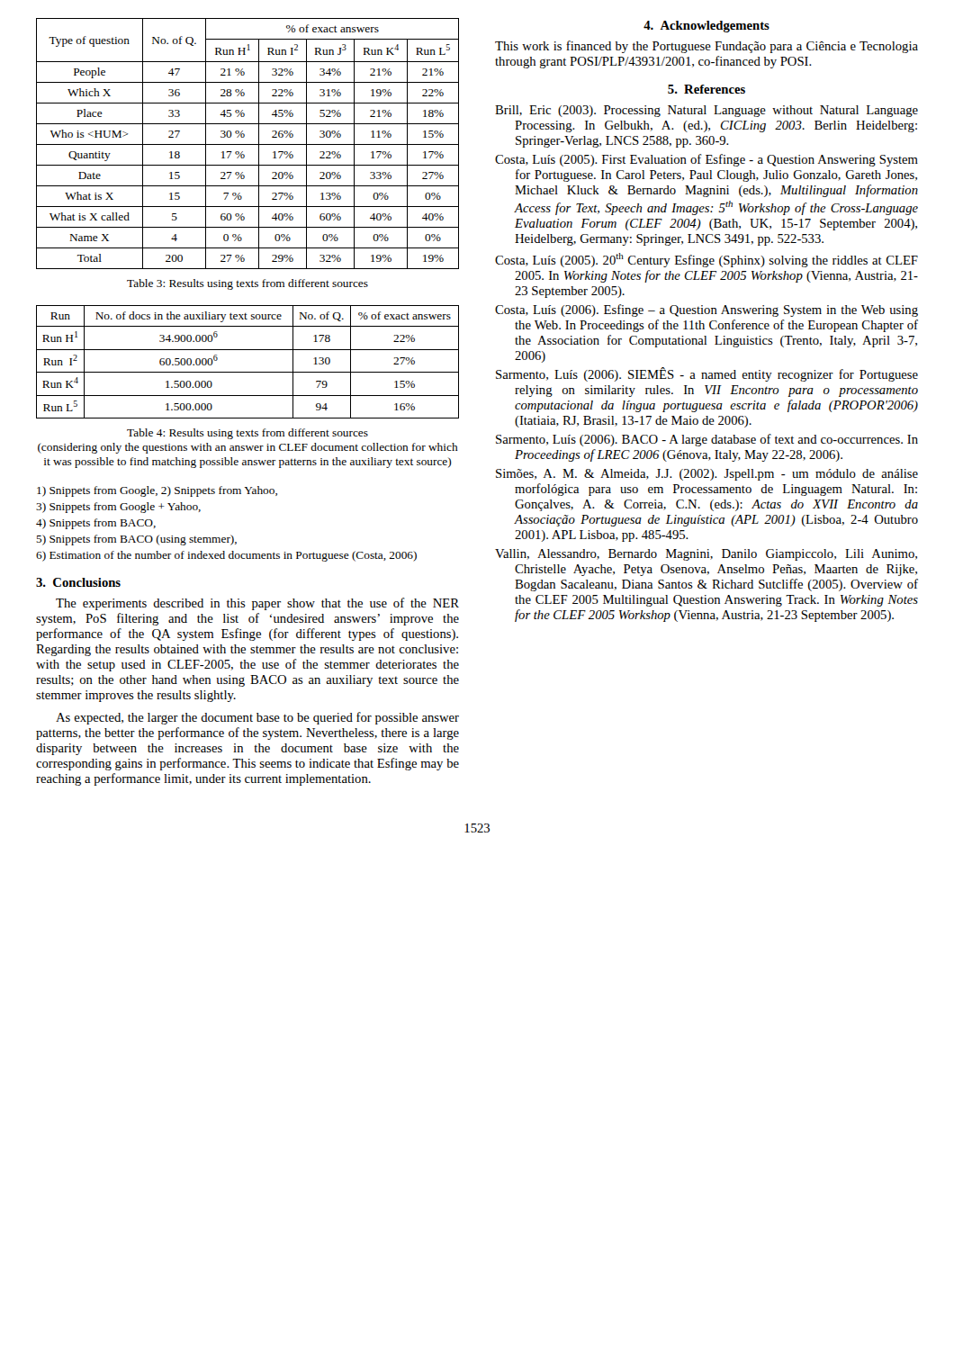| Type of question | No. of Q. | % of exact answers |
| --- | --- | --- |
| Run H 1 | Run I 2 | Run J 3 | Run K 4 | Run L 5 |
| People | 47 | 21 % | 32% | 34% | 21% | 21% |
| Which X | 36 | 28 % | 22% | 31% | 19% | 22% |
| Place | 33 | 45 % | 45% | 52% | 21% | 18% |
| Who is <HUM> | 27 | 30 % | 26% | 30% | 11% | 15% |
| Quantity | 18 | 17 % | 17% | 22% | 17% | 17% |
| Date | 15 | 27 % | 20% | 20% | 33% | 27% |
| What is X | 15 | 7 % | 27% | 13% | 0% | 0% |
| What is X called | 5 | 60 % | 40% | 60% | 40% | 40% |
| Name X | 4 | 0 % | 0% | 0% | 0% | 0% |
| Total | 200 | 27 % | 29% | 32% | 19% | 19% |
Table 3: Results using texts from different sources
| Run | No. of docs in the auxiliary text source | No. of Q. | % of exact answers |
| --- | --- | --- | --- |
| Run H 1 | 34.900.000 6 | 178 | 22% |
| Run I 2 | 60.500.000 6 | 130 | 27% |
| Run K 4 | 1.500.000 | 79 | 15% |
| Run L 5 | 1.500.000 | 94 | 16% |
Table 4: Results using texts from different sources
(considering only the questions with an answer in CLEF document collection for which it was possible to find matching possible answer patterns in the auxiliary text source)
1) Snippets from Google, 2) Snippets from Yahoo,
3) Snippets from Google + Yahoo,
4) Snippets from BACO,
5) Snippets from BACO (using stemmer),
6) Estimation of the number of indexed documents in Portuguese (Costa, 2006)
3. Conclusions
The experiments described in this paper show that the use of the NER system, PoS filtering and the list of ‘undesired answers’ improve the performance of the QA system Esfinge (for different types of questions). Regarding the results obtained with the stemmer the results are not conclusive: with the setup used in CLEF-2005, the use of the stemmer deteriorates the results; on the other hand when using BACO as an auxiliary text source the stemmer improves the results slightly.
As expected, the larger the document base to be queried for possible answer patterns, the better the performance of the system. Nevertheless, there is a large disparity between the increases in the document base size with the corresponding gains in performance. This seems to indicate that Esfinge may be reaching a performance limit, under its current implementation.
4. Acknowledgements
This work is financed by the Portuguese Fundação para a Ciência e Tecnologia through grant POSI/PLP/43931/2001, co-financed by POSI.
5. References
Brill, Eric (2003). Processing Natural Language without Natural Language Processing. In Gelbukh, A. (ed.), CICLing 2003. Berlin Heidelberg: Springer-Verlag, LNCS 2588, pp. 360-9.
Costa, Luís (2005). First Evaluation of Esfinge - a Question Answering System for Portuguese. In Carol Peters, Paul Clough, Julio Gonzalo, Gareth Jones, Michael Kluck & Bernardo Magnini (eds.), Multilingual Information Access for Text, Speech and Images: 5th Workshop of the Cross-Language Evaluation Forum (CLEF 2004) (Bath, UK, 15-17 September 2004), Heidelberg, Germany: Springer, LNCS 3491, pp. 522-533.
Costa, Luís (2005). 20th Century Esfinge (Sphinx) solving the riddles at CLEF 2005. In Working Notes for the CLEF 2005 Workshop (Vienna, Austria, 21-23 September 2005).
Costa, Luís (2006). Esfinge – a Question Answering System in the Web using the Web. In Proceedings of the 11th Conference of the European Chapter of the Association for Computational Linguistics (Trento, Italy, April 3-7, 2006)
Sarmento, Luís (2006). SIEMÊS - a named entity recognizer for Portuguese relying on similarity rules. In VII Encontro para o processamento computacional da língua portuguesa escrita e falada (PROPOR'2006) (Itatiaia, RJ, Brasil, 13-17 de Maio de 2006).
Sarmento, Luís (2006). BACO - A large database of text and co-occurrences. In Proceedings of LREC 2006 (Génova, Italy, May 22-28, 2006).
Simões, A. M. & Almeida, J.J. (2002). Jspell.pm - um módulo de análise morfológica para uso em Processamento de Linguagem Natural. In: Gonçalves, A. & Correia, C.N. (eds.): Actas do XVII Encontro da Associação Portuguesa de Linguística (APL 2001) (Lisboa, 2-4 Outubro 2001). APL Lisboa, pp. 485-495.
Vallin, Alessandro, Bernardo Magnini, Danilo Giampiccolo, Lili Aunimo, Christelle Ayache, Petya Osenova, Anselmo Peñas, Maarten de Rijke, Bogdan Sacaleanu, Diana Santos & Richard Sutcliffe (2005). Overview of the CLEF 2005 Multilingual Question Answering Track. In Working Notes for the CLEF 2005 Workshop (Vienna, Austria, 21-23 September 2005).
1523